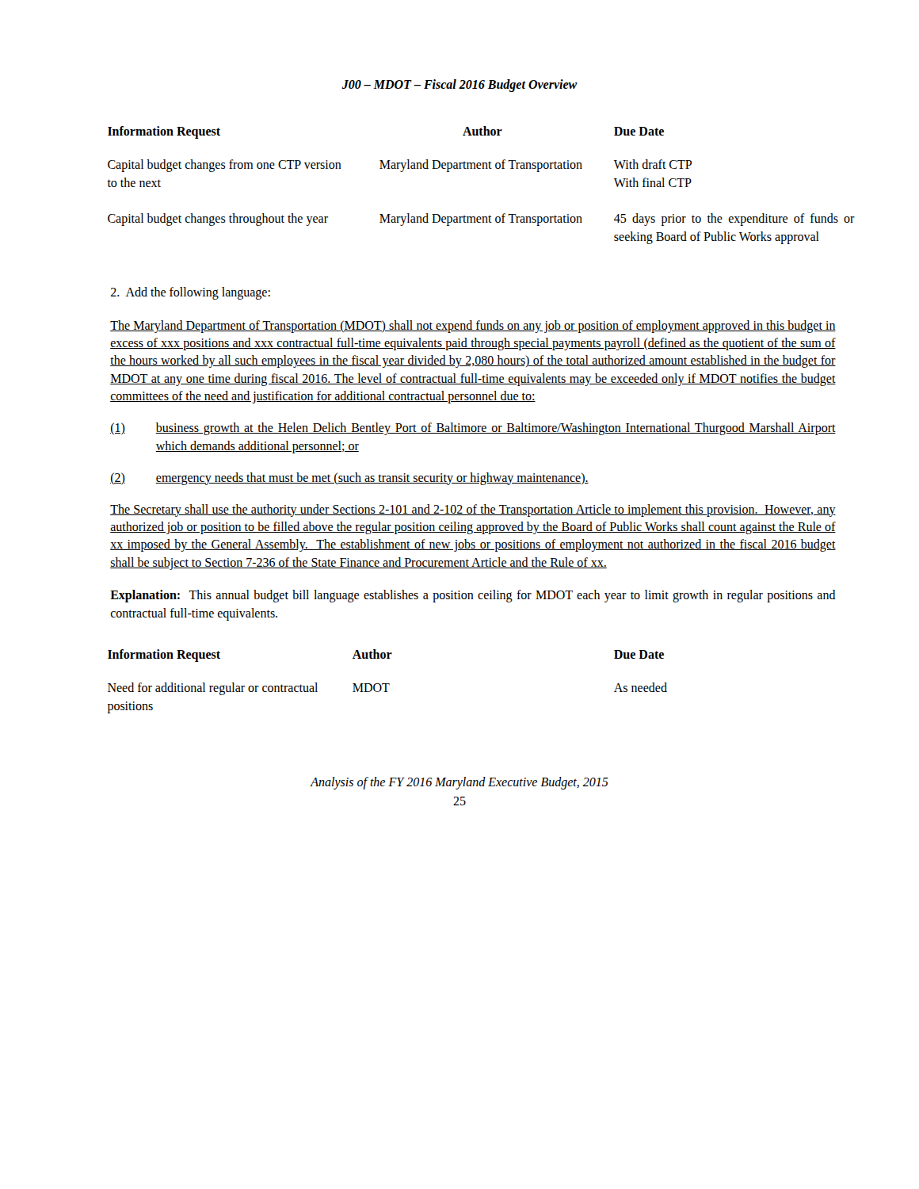J00 – MDOT – Fiscal 2016 Budget Overview
| Information Request | Author | Due Date |
| --- | --- | --- |
| Capital budget changes from one CTP version to the next | Maryland Department of Transportation | With draft CTP With final CTP |
| Capital budget changes throughout the year | Maryland Department of Transportation | 45 days prior to the expenditure of funds or seeking Board of Public Works approval |
2. Add the following language:
The Maryland Department of Transportation (MDOT) shall not expend funds on any job or position of employment approved in this budget in excess of xxx positions and xxx contractual full-time equivalents paid through special payments payroll (defined as the quotient of the sum of the hours worked by all such employees in the fiscal year divided by 2,080 hours) of the total authorized amount established in the budget for MDOT at any one time during fiscal 2016. The level of contractual full-time equivalents may be exceeded only if MDOT notifies the budget committees of the need and justification for additional contractual personnel due to:
(1) business growth at the Helen Delich Bentley Port of Baltimore or Baltimore/Washington International Thurgood Marshall Airport which demands additional personnel; or
(2) emergency needs that must be met (such as transit security or highway maintenance).
The Secretary shall use the authority under Sections 2-101 and 2-102 of the Transportation Article to implement this provision. However, any authorized job or position to be filled above the regular position ceiling approved by the Board of Public Works shall count against the Rule of xx imposed by the General Assembly. The establishment of new jobs or positions of employment not authorized in the fiscal 2016 budget shall be subject to Section 7-236 of the State Finance and Procurement Article and the Rule of xx.
Explanation: This annual budget bill language establishes a position ceiling for MDOT each year to limit growth in regular positions and contractual full-time equivalents.
| Information Request | Author | Due Date |
| --- | --- | --- |
| Need for additional regular or contractual positions | MDOT | As needed |
Analysis of the FY 2016 Maryland Executive Budget, 2015
25